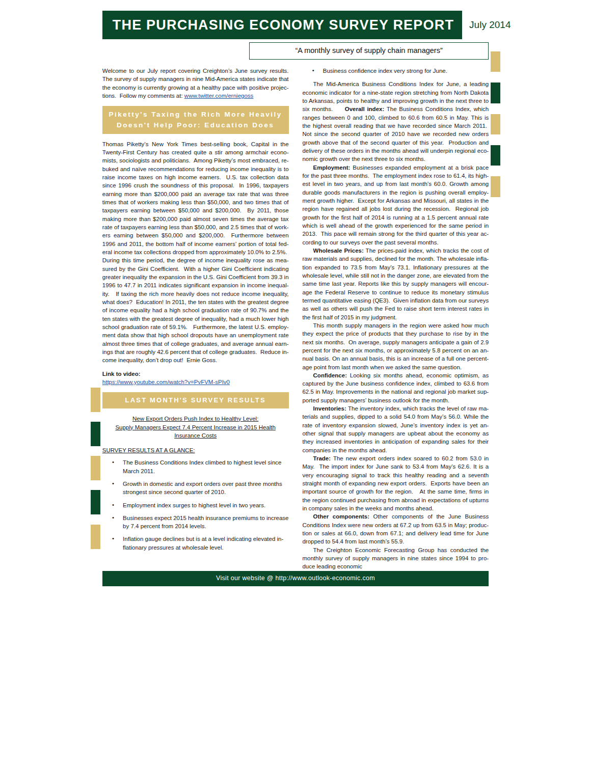The Purchasing Economy Survey Report
July 2014
“A monthly survey of supply chain managers”
Welcome to our July report covering Creighton’s June survey results. The survey of supply managers in nine Mid-America states indicate that the economy is currently growing at a healthy pace with positive projections. Follow my comments at: www.twitter.com/erniegoss
Piketty's Taxing the Rich More Heavily Doesn't Help Poor: Education Does
Thomas Piketty’s New York Times best-selling book, Capital in the Twenty-First Century has created quite a stir among armchair economists, sociologists and politicians. Among Piketty’s most embraced, rebuked and naïve recommendations for reducing income inequality is to raise income taxes on high income earners. U.S. tax collection data since 1996 crush the soundness of this proposal. In 1996, taxpayers earning more than $200,000 paid an average tax rate that was three times that of workers making less than $50,000, and two times that of taxpayers earning between $50,000 and $200,000. By 2011, those making more than $200,000 paid almost seven times the average tax rate of taxpayers earning less than $50,000, and 2.5 times that of workers earning between $50,000 and $200,000. Furthermore between 1996 and 2011, the bottom half of income earners’ portion of total federal income tax collections dropped from approximately 10.0% to 2.5%. During this time period, the degree of income inequality rose as measured by the Gini Coefficient. With a higher Gini Coefficient indicating greater inequality the expansion in the U.S. Gini Coefficient from 39.3 in 1996 to 47.7 in 2011 indicates significant expansion in income inequality. If taxing the rich more heavily does not reduce income inequality, what does? Education! In 2011, the ten states with the greatest degree of income equality had a high school graduation rate of 90.7% and the ten states with the greatest degree of inequality, had a much lower high school graduation rate of 59.1%. Furthermore, the latest U.S. employment data show that high school dropouts have an unemployment rate almost three times that of college graduates, and average annual earnings that are roughly 42.6 percent that of college graduates. Reduce income inequality, don’t drop out! Ernie Goss.
Link to video: https://www.youtube.com/watch?v=PvFVM-sPIv0
LAST MONTH'S SURVEY RESULTS
New Export Orders Push Index to Healthy Level:
Supply Managers Expect 7.4 Percent Increase in 2015 Health Insurance Costs
SURVEY RESULTS AT A GLANCE:
The Business Conditions Index climbed to highest level since March 2011.
Growth in domestic and export orders over past three months strongest since second quarter of 2010.
Employment index surges to highest level in two years.
Businesses expect 2015 health insurance premiums to increase by 7.4 percent from 2014 levels.
Inflation gauge declines but is at a level indicating elevated inflationary pressures at wholesale level.
Business confidence index very strong for June.
The Mid-America Business Conditions Index for June, a leading economic indicator for a nine-state region stretching from North Dakota to Arkansas, points to healthy and improving growth in the next three to six months. Overall index: The Business Conditions Index, which ranges between 0 and 100, climbed to 60.6 from 60.5 in May. This is the highest overall reading that we have recorded since March 2011. Not since the second quarter of 2010 have we recorded new orders growth above that of the second quarter of this year. Production and delivery of these orders in the months ahead will underpin regional economic growth over the next three to six months.
Employment: Businesses expanded employment at a brisk pace for the past three months. The employment index rose to 61.4, its highest level in two years, and up from last month’s 60.0. Growth among durable goods manufacturers in the region is pushing overall employment growth higher. Except for Arkansas and Missouri, all states in the region have regained all jobs lost during the recession. Regional job growth for the first half of 2014 is running at a 1.5 percent annual rate which is well ahead of the growth experienced for the same period in 2013. This pace will remain strong for the third quarter of this year according to our surveys over the past several months.
Wholesale Prices: The prices-paid index, which tracks the cost of raw materials and supplies, declined for the month. The wholesale inflation expanded to 73.5 from May’s 73.1. Inflationary pressures at the wholesale level, while still not in the danger zone, are elevated from the same time last year. Reports like this by supply managers will encourage the Federal Reserve to continue to reduce its monetary stimulus termed quantitative easing (QE3). Given inflation data from our surveys as well as others will push the Fed to raise short term interest rates in the first half of 2015 in my judgment.
This month supply managers in the region were asked how much they expect the price of products that they purchase to rise by in the next six months. On average, supply managers anticipate a gain of 2.9 percent for the next six months, or approximately 5.8 percent on an annual basis. On an annual basis, this is an increase of a full one percentage point from last month when we asked the same question.
Confidence: Looking six months ahead, economic optimism, as captured by the June business confidence index, climbed to 63.6 from 62.5 in May. Improvements in the national and regional job market supported supply managers’ business outlook for the month.
Inventories: The inventory index, which tracks the level of raw materials and supplies, dipped to a solid 54.0 from May’s 56.0. While the rate of inventory expansion slowed, June’s inventory index is yet another signal that supply managers are upbeat about the economy as they increased inventories in anticipation of expanding sales for their companies in the months ahead.
Trade: The new export orders index soared to 60.2 from 53.0 in May. The import index for June sank to 53.4 from May’s 62.6. It is a very encouraging signal to track this healthy reading and a seventh straight month of expanding new export orders. Exports have been an important source of growth for the region. At the same time, firms in the region continued purchasing from abroad in expectations of upturns in company sales in the weeks and months ahead.
Other components: Other components of the June Business Conditions Index were new orders at 67.2 up from 63.5 in May; production or sales at 66.0, down from 67.1; and delivery lead time for June dropped to 54.4 from last month’s 55.9.
The Creighton Economic Forecasting Group has conducted the monthly survey of supply managers in nine states since 1994 to produce leading economic
Visit our website @ http://www.outlook-economic.com